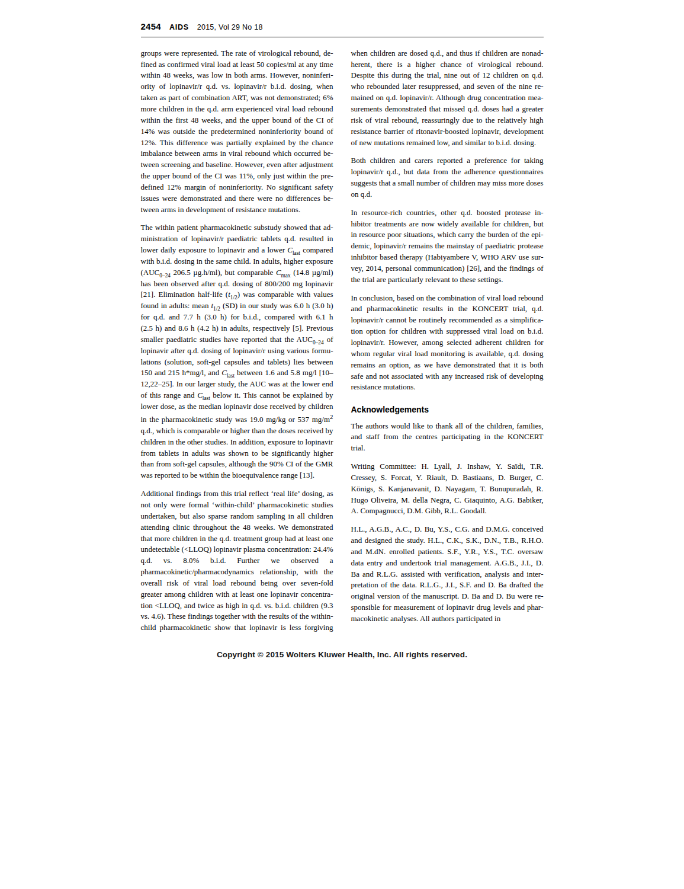2454 AIDS 2015, Vol 29 No 18
groups were represented. The rate of virological rebound, defined as confirmed viral load at least 50 copies/ml at any time within 48 weeks, was low in both arms. However, noninferiority of lopinavir/r q.d. vs. lopinavir/r b.i.d. dosing, when taken as part of combination ART, was not demonstrated; 6% more children in the q.d. arm experienced viral load rebound within the first 48 weeks, and the upper bound of the CI of 14% was outside the predetermined noninferiority bound of 12%. This difference was partially explained by the chance imbalance between arms in viral rebound which occurred between screening and baseline. However, even after adjustment the upper bound of the CI was 11%, only just within the predefined 12% margin of noninferiority. No significant safety issues were demonstrated and there were no differences between arms in development of resistance mutations.
The within patient pharmacokinetic substudy showed that administration of lopinavir/r paediatric tablets q.d. resulted in lower daily exposure to lopinavir and a lower Clast compared with b.i.d. dosing in the same child. In adults, higher exposure (AUC0–24 206.5 µg.h/ml), but comparable Cmax (14.8 µg/ml) has been observed after q.d. dosing of 800/200 mg lopinavir [21]. Elimination half-life (t1/2) was comparable with values found in adults: mean t1/2 (SD) in our study was 6.0 h (3.0 h) for q.d. and 7.7 h (3.0 h) for b.i.d., compared with 6.1 h (2.5 h) and 8.6 h (4.2 h) in adults, respectively [5]. Previous smaller paediatric studies have reported that the AUC0–24 of lopinavir after q.d. dosing of lopinavir/r using various formulations (solution, soft-gel capsules and tablets) lies between 150 and 215 h*mg/l, and Clast between 1.6 and 5.8 mg/l [10–12,22–25]. In our larger study, the AUC was at the lower end of this range and Clast below it. This cannot be explained by lower dose, as the median lopinavir dose received by children in the pharmacokinetic study was 19.0 mg/kg or 537 mg/m2 q.d., which is comparable or higher than the doses received by children in the other studies. In addition, exposure to lopinavir from tablets in adults was shown to be significantly higher than from soft-gel capsules, although the 90% CI of the GMR was reported to be within the bioequivalence range [13].
Additional findings from this trial reflect ‘real life’ dosing, as not only were formal ‘within-child’ pharmacokinetic studies undertaken, but also sparse random sampling in all children attending clinic throughout the 48 weeks. We demonstrated that more children in the q.d. treatment group had at least one undetectable (<LLOQ) lopinavir plasma concentration: 24.4% q.d. vs. 8.0% b.i.d. Further we observed a pharmacokinetic/pharmacodynamics relationship, with the overall risk of viral load rebound being over seven-fold greater among children with at least one lopinavir concentration <LLOQ, and twice as high in q.d. vs. b.i.d. children (9.3 vs. 4.6). These findings together with the results of the within-child pharmacokinetic show that lopinavir is less forgiving when children are dosed q.d., and thus if children are nonadherent, there is a higher chance of virological rebound. Despite this during the trial, nine out of 12 children on q.d. who rebounded later resuppressed, and seven of the nine remained on q.d. lopinavir/r. Although drug concentration measurements demonstrated that missed q.d. doses had a greater risk of viral rebound, reassuringly due to the relatively high resistance barrier of ritonavir-boosted lopinavir, development of new mutations remained low, and similar to b.i.d. dosing.
Both children and carers reported a preference for taking lopinavir/r q.d., but data from the adherence questionnaires suggests that a small number of children may miss more doses on q.d.
In resource-rich countries, other q.d. boosted protease inhibitor treatments are now widely available for children, but in resource poor situations, which carry the burden of the epidemic, lopinavir/r remains the mainstay of paediatric protease inhibitor based therapy (Habiyambere V, WHO ARV use survey, 2014, personal communication) [26], and the findings of the trial are particularly relevant to these settings.
In conclusion, based on the combination of viral load rebound and pharmacokinetic results in the KONCERT trial, q.d. lopinavir/r cannot be routinely recommended as a simplification option for children with suppressed viral load on b.i.d. lopinavir/r. However, among selected adherent children for whom regular viral load monitoring is available, q.d. dosing remains an option, as we have demonstrated that it is both safe and not associated with any increased risk of developing resistance mutations.
Acknowledgements
The authors would like to thank all of the children, families, and staff from the centres participating in the KONCERT trial.
Writing Committee: H. Lyall, J. Inshaw, Y. Saïdi, T.R. Cressey, S. Forcat, Y. Riault, D. Bastiaans, D. Burger, C. Königs, S. Kanjanavanit, D. Nayagam, T. Bunupuradah, R. Hugo Oliveira, M. della Negra, C. Giaquinto, A.G. Babiker, A. Compagnucci, D.M. Gibb, R.L. Goodall.
H.L., A.G.B., A.C., D. Bu, Y.S., C.G. and D.M.G. conceived and designed the study. H.L., C.K., S.K., D.N., T.B., R.H.O. and M.dN. enrolled patients. S.F., Y.R., Y.S., T.C. oversaw data entry and undertook trial management. A.G.B., J.I., D. Ba and R.L.G. assisted with verification, analysis and interpretation of the data. R.L.G., J.I., S.F. and D. Ba drafted the original version of the manuscript. D. Ba and D. Bu were responsible for measurement of lopinavir drug levels and pharmacokinetic analyses. All authors participated in
Copyright © 2015 Wolters Kluwer Health, Inc. All rights reserved.